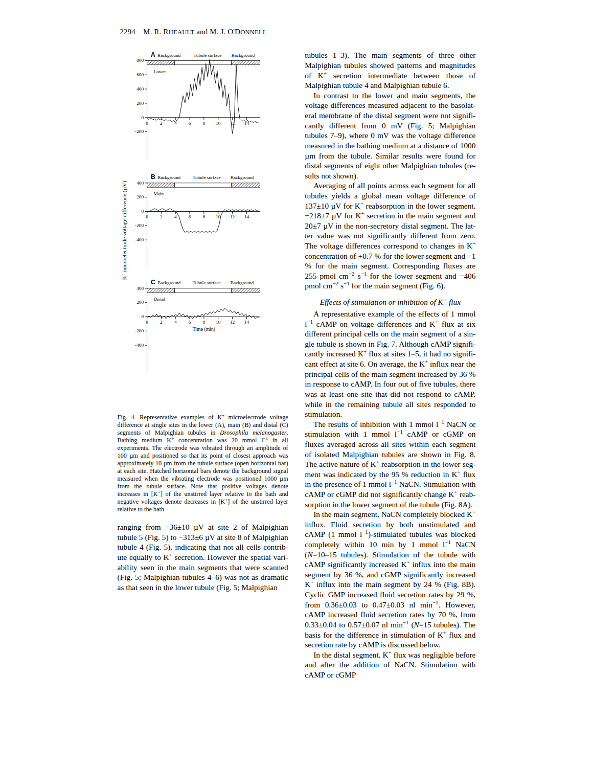2294 M. R. RHEAULT and M. J. O'DONNELL
800 600 400 200 0 -200 0 2 4 6 8 10 12 14 A Background Tubule surface Background Lower 400 200 0 -200 -400 0 2 4 6 8 10 12 14 B Background Tubule surface Background Main 400 200 0 -200 -400 0 2 4 6 8 10 12 14 Time (min) C Background Tubule surface Background Distal K+ microelectrode voltage difference (µV)
Fig. 4. Representative examples of K+ microelectrode voltage difference at single sites in the lower (A), main (B) and distal (C) segments of Malpighian tubules in Drosophila melanogaster. Bathing medium K+ concentration was 20 mmol l−1 in all experiments. The electrode was vibrated through an amplitude of 100 µm and positioned so that its point of closest approach was approximately 10 µm from the tubule surface (open horizontal bar) at each site. Hatched horizontal bars denote the background signal measured when the vibrating electrode was positioned 1000 µm from the tubule surface. Note that positive voltages denote increases in [K+] of the unstirred layer relative to the bath and negative voltages denote decreases in [K+] of the unstirred layer relative to the bath.
ranging from −36±10 µV at site 2 of Malpighian tubule 5 (Fig. 5) to −313±6 µV at site 8 of Malpighian tubule 4 (Fig. 5), indicating that not all cells contribute equally to K+ secretion. However the spatial variability seen in the main segments that were scanned (Fig. 5; Malpighian tubules 4–6) was not as dramatic as that seen in the lower tubule (Fig. 5; Malpighian
tubules 1–3). The main segments of three other Malpighian tubules showed patterns and magnitudes of K+ secretion intermediate between those of Malpighian tubule 4 and Malpighian tubule 6.
In contrast to the lower and main segments, the voltage differences measured adjacent to the basolateral membrane of the distal segment were not significantly different from 0 mV (Fig. 5; Malpighian tubules 7–9), where 0 mV was the voltage difference measured in the bathing medium at a distance of 1000 µm from the tubule. Similar results were found for distal segments of eight other Malpighian tubules (results not shown).
Averaging of all points across each segment for all tubules yields a global mean voltage difference of 137±10 µV for K+ reabsorption in the lower segment, −218±7 µV for K+ secretion in the main segment and 20±7 µV in the non-secretory distal segment. The latter value was not significantly different from zero. The voltage differences correspond to changes in K+ concentration of +0.7 % for the lower segment and −1 % for the main segment. Corresponding fluxes are 255 pmol cm−2 s−1 for the lower segment and −406 pmol cm−2 s−1 for the main segment (Fig. 6).
Effects of stimulation or inhibition of K+ flux
A representative example of the effects of 1 mmol l−1 cAMP on voltage differences and K+ flux at six different principal cells on the main segment of a single tubule is shown in Fig. 7. Although cAMP significantly increased K+ flux at sites 1–5, it had no significant effect at site 6. On average, the K+ influx near the principal cells of the main segment increased by 36 % in response to cAMP. In four out of five tubules, there was at least one site that did not respond to cAMP, while in the remaining tubule all sites responded to stimulation.
The results of inhibition with 1 mmol l−1 NaCN or stimulation with 1 mmol l−1 cAMP or cGMP on fluxes averaged across all sites within each segment of isolated Malpighian tubules are shown in Fig. 8. The active nature of K+ reabsorption in the lower segment was indicated by the 95 % reduction in K+ flux in the presence of 1 mmol l−1 NaCN. Stimulation with cAMP or cGMP did not significantly change K+ reabsorption in the lower segment of the tubule (Fig. 8A).
In the main segment, NaCN completely blocked K+ influx. Fluid secretion by both unstimulated and cAMP (1 mmol l−1)-stimulated tubules was blocked completely within 10 min by 1 mmol l−1 NaCN (N=10–15 tubules). Stimulation of the tubule with cAMP significantly increased K+ influx into the main segment by 36 %, and cGMP significantly increased K+ influx into the main segment by 24 % (Fig. 8B). Cyclic GMP increased fluid secretion rates by 29 %, from 0.36±0.03 to 0.47±0.03 nl min−1. However, cAMP increased fluid secretion rates by 70 %, from 0.33±0.04 to 0.57±0.07 nl min−1 (N=15 tubules). The basis for the difference in stimulation of K+ flux and secretion rate by cAMP is discussed below.
In the distal segment, K+ flux was negligible before and after the addition of NaCN. Stimulation with cAMP or cGMP